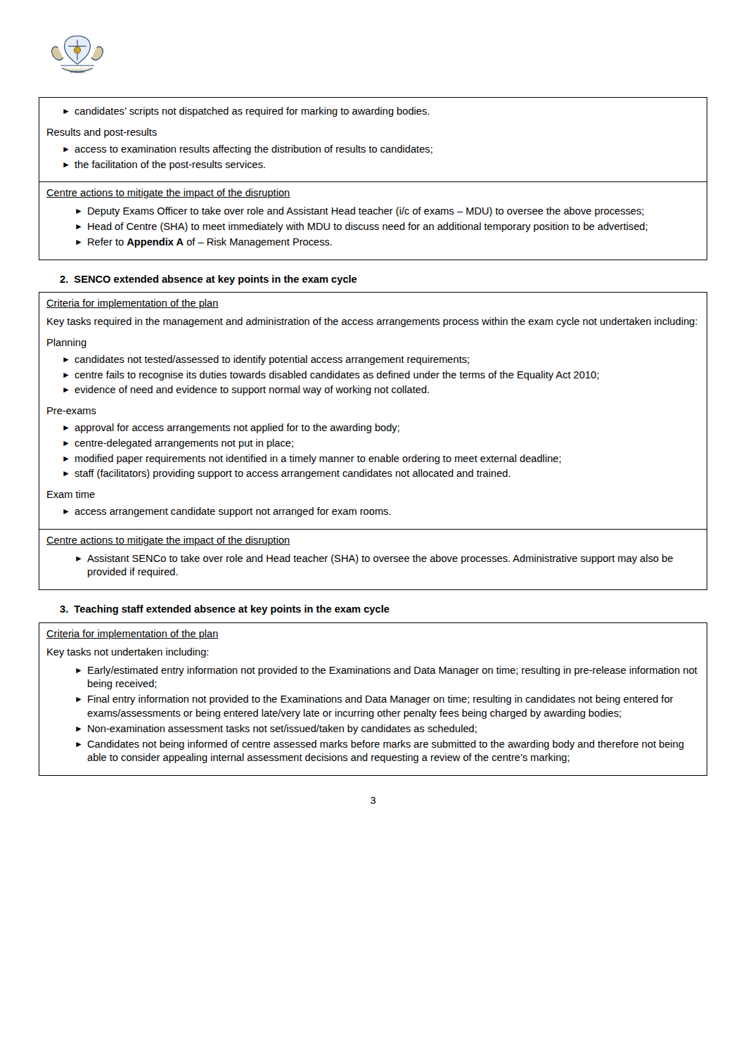SCHOOL
candidates’ scripts not dispatched as required for marking to awarding bodies.
Results and post-results
access to examination results affecting the distribution of results to candidates;
the facilitation of the post-results services.
Centre actions to mitigate the impact of the disruption
Deputy Exams Officer to take over role and Assistant Head teacher (i/c of exams – MDU) to oversee the above processes;
Head of Centre (SHA) to meet immediately with MDU to discuss need for an additional temporary position to be advertised;
Refer to Appendix A of – Risk Management Process.
2. SENCO extended absence at key points in the exam cycle
Criteria for implementation of the plan
Key tasks required in the management and administration of the access arrangements process within the exam cycle not undertaken including:
Planning
candidates not tested/assessed to identify potential access arrangement requirements;
centre fails to recognise its duties towards disabled candidates as defined under the terms of the Equality Act 2010;
evidence of need and evidence to support normal way of working not collated.
Pre-exams
approval for access arrangements not applied for to the awarding body;
centre-delegated arrangements not put in place;
modified paper requirements not identified in a timely manner to enable ordering to meet external deadline;
staff (facilitators) providing support to access arrangement candidates not allocated and trained.
Exam time
access arrangement candidate support not arranged for exam rooms.
Centre actions to mitigate the impact of the disruption
Assistant SENCo to take over role and Head teacher (SHA) to oversee the above processes. Administrative support may also be provided if required.
3. Teaching staff extended absence at key points in the exam cycle
Criteria for implementation of the plan
Key tasks not undertaken including:
Early/estimated entry information not provided to the Examinations and Data Manager on time; resulting in pre-release information not being received;
Final entry information not provided to the Examinations and Data Manager on time; resulting in candidates not being entered for exams/assessments or being entered late/very late or incurring other penalty fees being charged by awarding bodies;
Non-examination assessment tasks not set/issued/taken by candidates as scheduled;
Candidates not being informed of centre assessed marks before marks are submitted to the awarding body and therefore not being able to consider appealing internal assessment decisions and requesting a review of the centre’s marking;
3